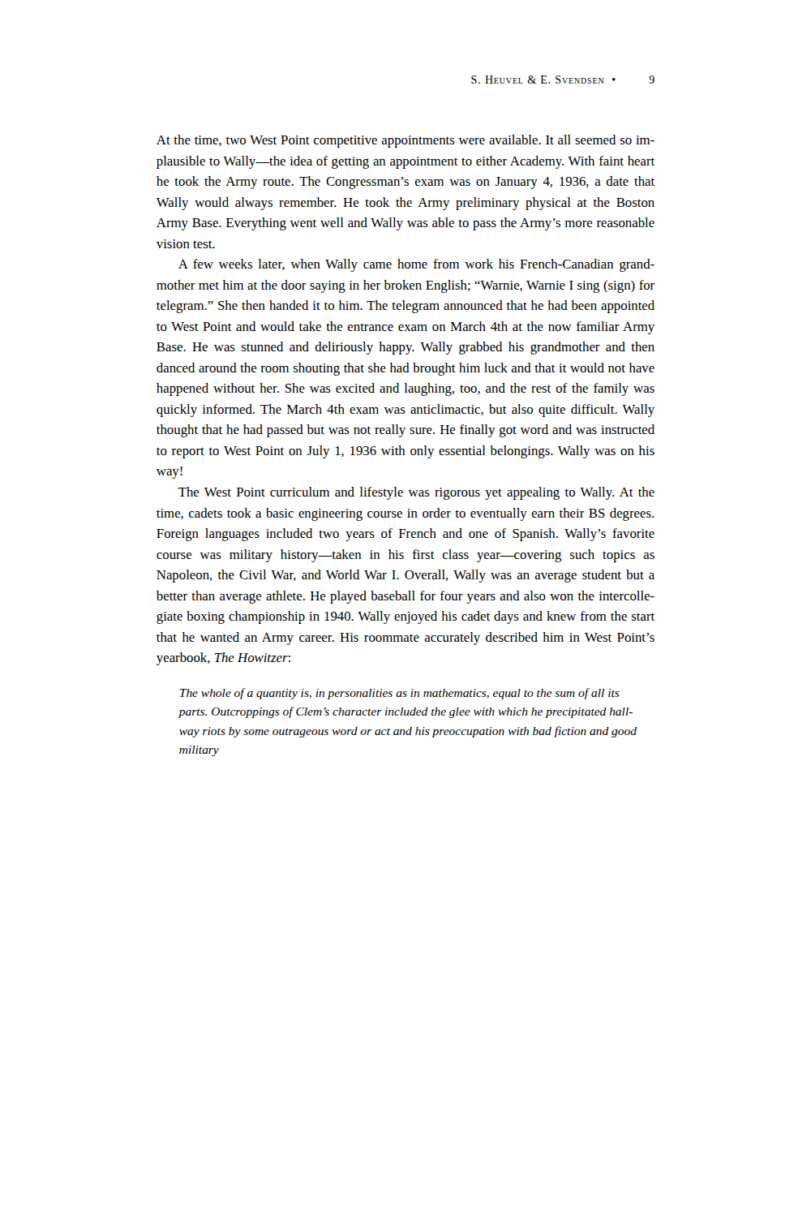S. Heuvel & E. Svendsen •9
At the time, two West Point competitive appointments were available. It all seemed so implausible to Wally—the idea of getting an appointment to either Academy. With faint heart he took the Army route. The Congressman’s exam was on January 4, 1936, a date that Wally would always remember. He took the Army preliminary physical at the Boston Army Base. Everything went well and Wally was able to pass the Army’s more reasonable vision test.
A few weeks later, when Wally came home from work his French-Canadian grandmother met him at the door saying in her broken English; “Warnie, Warnie I sing (sign) for telegram.” She then handed it to him. The telegram announced that he had been appointed to West Point and would take the entrance exam on March 4th at the now familiar Army Base. He was stunned and deliriously happy. Wally grabbed his grandmother and then danced around the room shouting that she had brought him luck and that it would not have happened without her. She was excited and laughing, too, and the rest of the family was quickly informed. The March 4th exam was anticlimactic, but also quite difficult. Wally thought that he had passed but was not really sure. He finally got word and was instructed to report to West Point on July 1, 1936 with only essential belongings. Wally was on his way!
The West Point curriculum and lifestyle was rigorous yet appealing to Wally. At the time, cadets took a basic engineering course in order to eventually earn their BS degrees. Foreign languages included two years of French and one of Spanish. Wally’s favorite course was military history—taken in his first class year—covering such topics as Napoleon, the Civil War, and World War I. Overall, Wally was an average student but a better than average athlete. He played baseball for four years and also won the intercollegiate boxing championship in 1940. Wally enjoyed his cadet days and knew from the start that he wanted an Army career. His roommate accurately described him in West Point’s yearbook, The Howitzer:
The whole of a quantity is, in personalities as in mathematics, equal to the sum of all its parts. Outcroppings of Clem’s character included the glee with which he precipitated hallway riots by some outrageous word or act and his preoccupation with bad fiction and good military